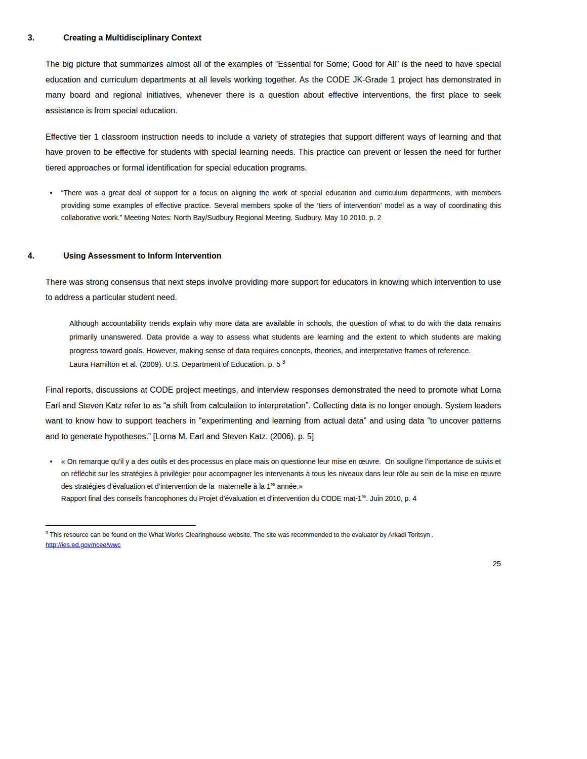Creating a Multidisciplinary Context
The big picture that summarizes almost all of the examples of “Essential for Some; Good for All” is the need to have special education and curriculum departments at all levels working together. As the CODE JK-Grade 1 project has demonstrated in many board and regional initiatives, whenever there is a question about effective interventions, the first place to seek assistance is from special education.
Effective tier 1 classroom instruction needs to include a variety of strategies that support different ways of learning and that have proven to be effective for students with special learning needs. This practice can prevent or lessen the need for further tiered approaches or formal identification for special education programs.
“There was a great deal of support for a focus on aligning the work of special education and curriculum departments, with members providing some examples of effective practice. Several members spoke of the ‘tiers of intervention’ model as a way of coordinating this collaborative work.” Meeting Notes: North Bay/Sudbury Regional Meeting. Sudbury. May 10 2010. p. 2
Using Assessment to Inform Intervention
There was strong consensus that next steps involve providing more support for educators in knowing which intervention to use to address a particular student need.
Although accountability trends explain why more data are available in schools, the question of what to do with the data remains primarily unanswered. Data provide a way to assess what students are learning and the extent to which students are making progress toward goals. However, making sense of data requires concepts, theories, and interpretative frames of reference.
Laura Hamilton et al. (2009). U.S. Department of Education. p. 5 3
Final reports, discussions at CODE project meetings, and interview responses demonstrated the need to promote what Lorna Earl and Steven Katz refer to as “a shift from calculation to interpretation”. Collecting data is no longer enough. System leaders want to know how to support teachers in “experimenting and learning from actual data” and using data “to uncover patterns and to generate hypotheses.” [Lorna M. Earl and Steven Katz. (2006). p. 5]
« On remarque qu’il y a des outils et des processus en place mais on questionne leur mise en œuvre. On souligne l’importance de suivis et on réfléchit sur les stratégies à privilégier pour accompagner les intervenants à tous les niveaux dans leur rôle au sein de la mise en œuvre des stratégies d’évaluation et d’intervention de la maternelle à la 1re année.»
Rapport final des conseils francophones du Projet d’évaluation et d’intervention du CODE mat-1re. Juin 2010, p. 4
3 This resource can be found on the What Works Clearinghouse website. The site was recommended to the evaluator by Arkadi Toritsyn . http://ies.ed.gov/ncee/wwc
25